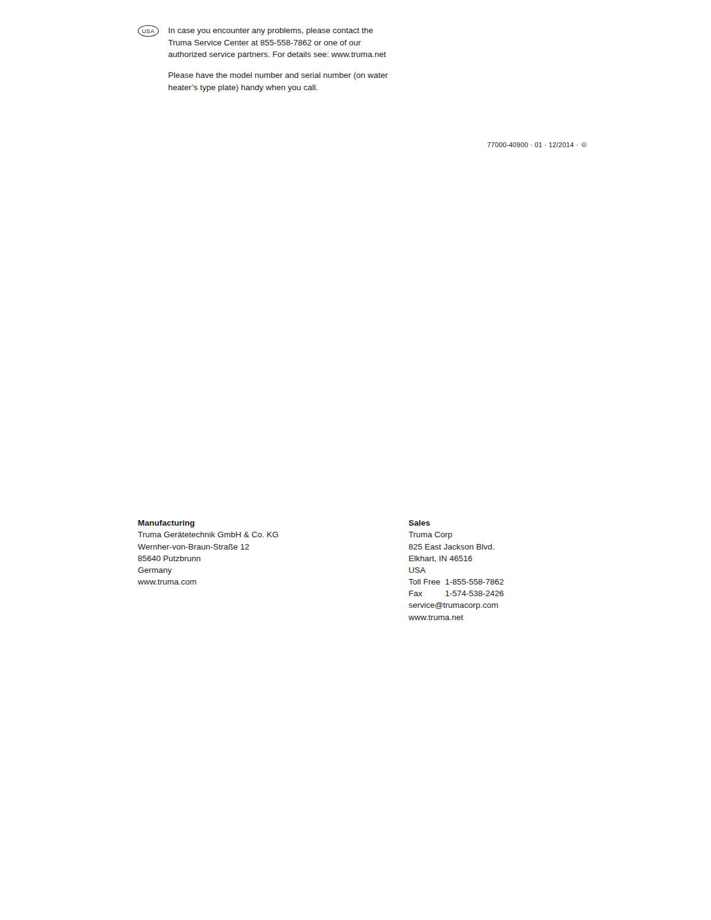USA
In case you encounter any problems, please contact the Truma Service Center at 855-558-7862 or one of our authorized service partners. For details see: www.truma.net
Please have the model number and serial number (on water heater’s type plate) handy when you call.
77000-40900 · 01 · 12/2014 · ©
Manufacturing
Truma Gerätetechnik GmbH & Co. KG
Wernher-von-Braun-Straße 12
85640 Putzbrunn
Germany
www.truma.com
Sales
Truma Corp
825 East Jackson Blvd.
Elkhart, IN 46516
USA
Toll Free 1-855-558-7862
Fax 1-574-538-2426
service@trumacorp.com
www.truma.net